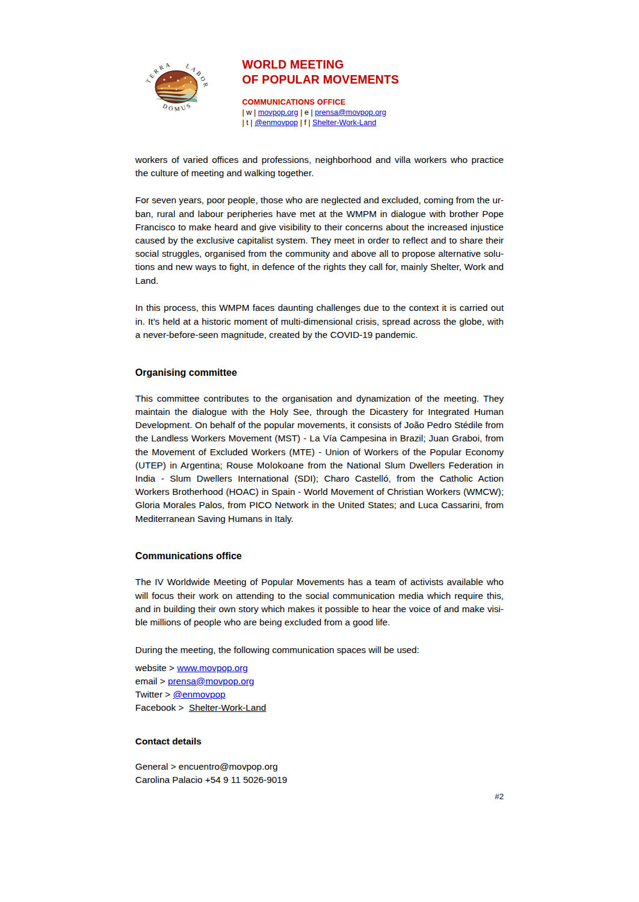TERRA LABOR DOMUS
WORLD MEETING
OF POPULAR MOVEMENTS
COMMUNICATIONS OFFICE
| w | movpop.org | e | prensa@movpop.org
| t | @enmovpop | f | Shelter-Work-Land
workers of varied offices and professions, neighborhood and villa workers who practice the culture of meeting and walking together.
For seven years, poor people, those who are neglected and excluded, coming from the urban, rural and labour peripheries have met at the WMPM in dialogue with brother Pope Francisco to make heard and give visibility to their concerns about the increased injustice caused by the exclusive capitalist system. They meet in order to reflect and to share their social struggles, organised from the community and above all to propose alternative solutions and new ways to fight, in defence of the rights they call for, mainly Shelter, Work and Land.
In this process, this WMPM faces daunting challenges due to the context it is carried out in. It’s held at a historic moment of multi-dimensional crisis, spread across the globe, with a never-before-seen magnitude, created by the COVID-19 pandemic.
Organising committee
This committee contributes to the organisation and dynamization of the meeting. They maintain the dialogue with the Holy See, through the Dicastery for Integrated Human Development. On behalf of the popular movements, it consists of João Pedro Stédile from the Landless Workers Movement (MST) - La Vía Campesina in Brazil; Juan Graboi, from the Movement of Excluded Workers (MTE) - Union of Workers of the Popular Economy (UTEP) in Argentina; Rouse Molokoane from the National Slum Dwellers Federation in India - Slum Dwellers International (SDI); Charo Castelló, from the Catholic Action Workers Brotherhood (HOAC) in Spain - World Movement of Christian Workers (WMCW); Gloria Morales Palos, from PICO Network in the United States; and Luca Cassarini, from Mediterranean Saving Humans in Italy.
Communications office
The IV Worldwide Meeting of Popular Movements has a team of activists available who will focus their work on attending to the social communication media which require this, and in building their own story which makes it possible to hear the voice of and make visible millions of people who are being excluded from a good life.
During the meeting, the following communication spaces will be used:
website > www.movpop.org
email > prensa@movpop.org
Twitter > @enmovpop
Facebook > Shelter-Work-Land
Contact details
General > encuentro@movpop.org
Carolina Palacio +54 9 11 5026-9019
#2